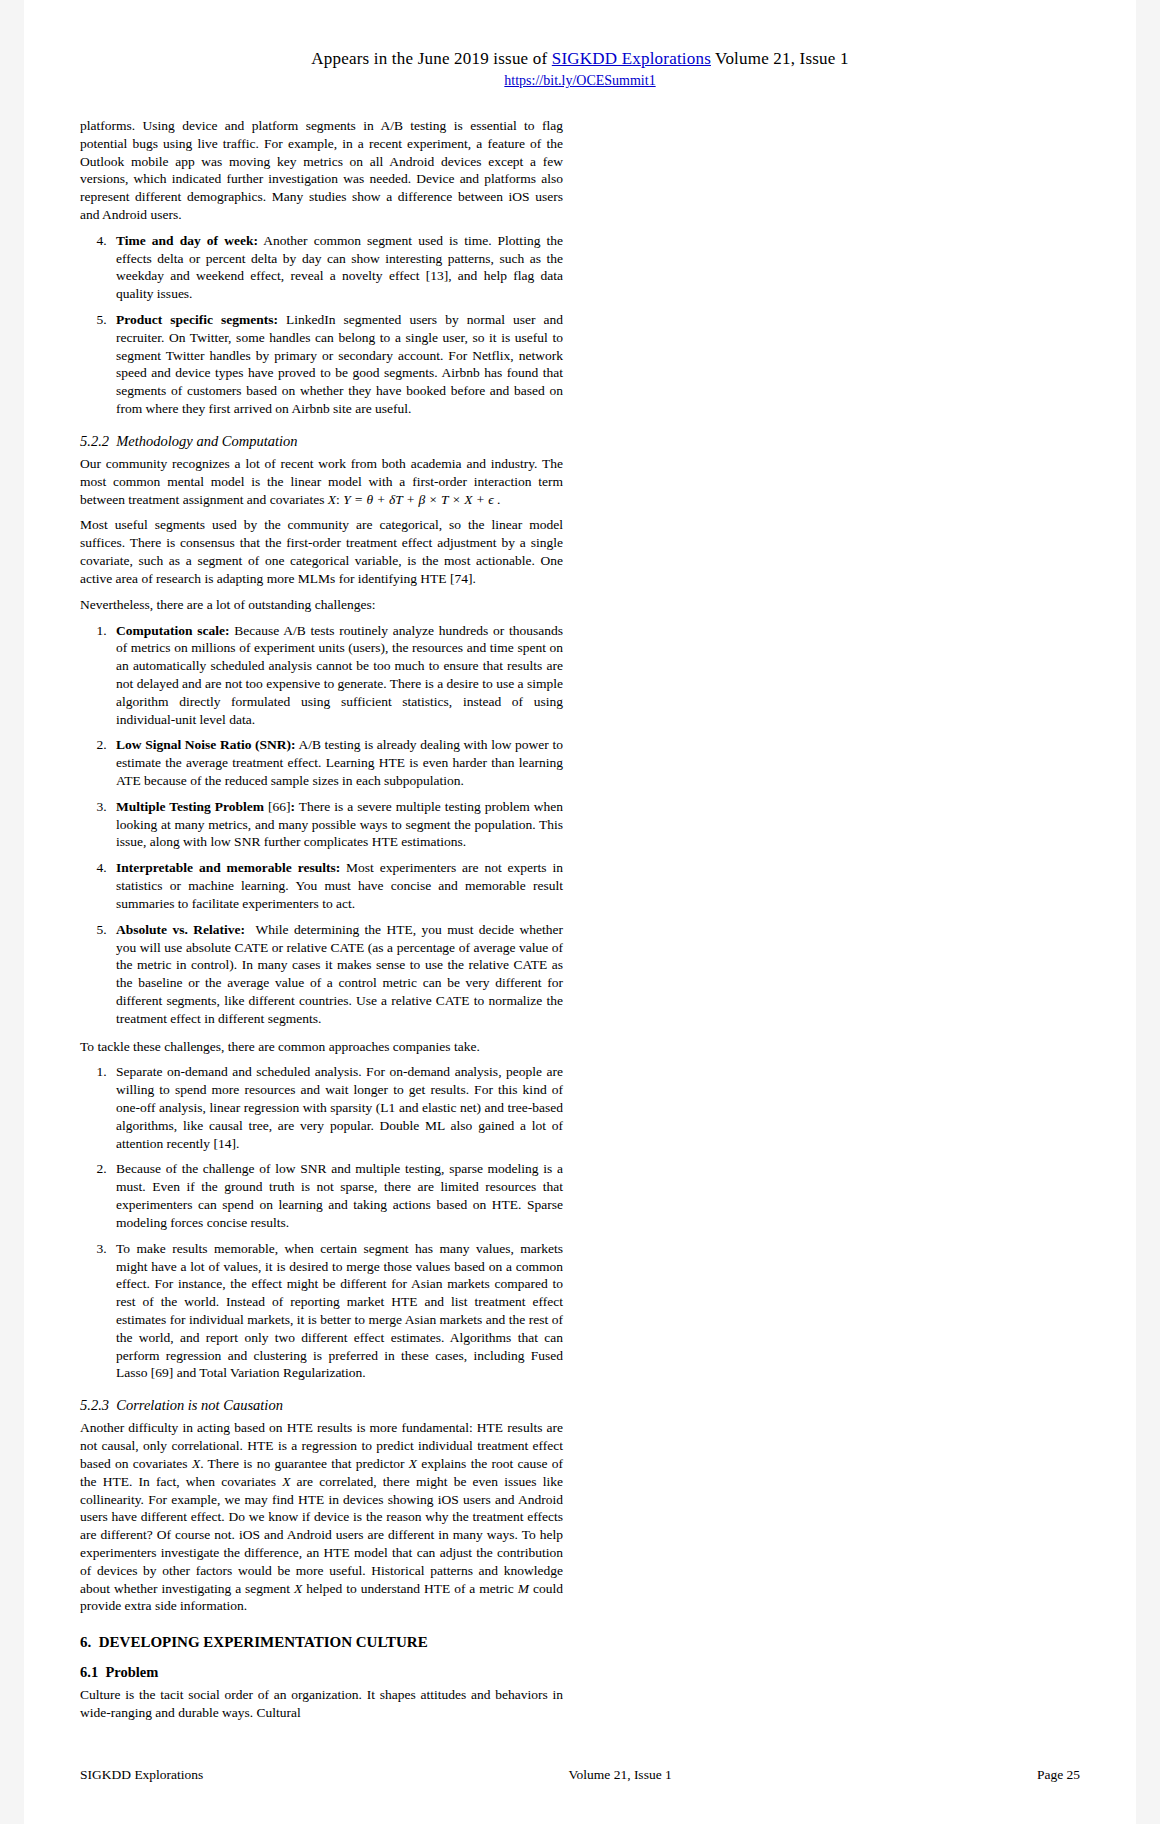Appears in the June 2019 issue of SIGKDD Explorations Volume 21, Issue 1
https://bit.ly/OCESummit1
platforms. Using device and platform segments in A/B testing is essential to flag potential bugs using live traffic. For example, in a recent experiment, a feature of the Outlook mobile app was moving key metrics on all Android devices except a few versions, which indicated further investigation was needed. Device and platforms also represent different demographics. Many studies show a difference between iOS users and Android users.
Time and day of week: Another common segment used is time. Plotting the effects delta or percent delta by day can show interesting patterns, such as the weekday and weekend effect, reveal a novelty effect [13], and help flag data quality issues.
Product specific segments: LinkedIn segmented users by normal user and recruiter. On Twitter, some handles can belong to a single user, so it is useful to segment Twitter handles by primary or secondary account. For Netflix, network speed and device types have proved to be good segments. Airbnb has found that segments of customers based on whether they have booked before and based on from where they first arrived on Airbnb site are useful.
5.2.2 Methodology and Computation
Our community recognizes a lot of recent work from both academia and industry. The most common mental model is the linear model with a first-order interaction term between treatment assignment and covariates X: Y = θ + δT + β × T × X + ϵ .
Most useful segments used by the community are categorical, so the linear model suffices. There is consensus that the first-order treatment effect adjustment by a single covariate, such as a segment of one categorical variable, is the most actionable. One active area of research is adapting more MLMs for identifying HTE [74].
Nevertheless, there are a lot of outstanding challenges:
Computation scale: Because A/B tests routinely analyze hundreds or thousands of metrics on millions of experiment units (users), the resources and time spent on an automatically scheduled analysis cannot be too much to ensure that results are not delayed and are not too expensive to generate. There is a desire to use a simple algorithm directly formulated using sufficient statistics, instead of using individual-unit level data.
Low Signal Noise Ratio (SNR): A/B testing is already dealing with low power to estimate the average treatment effect. Learning HTE is even harder than learning ATE because of the reduced sample sizes in each subpopulation.
Multiple Testing Problem [66]: There is a severe multiple testing problem when looking at many metrics, and many possible ways to segment the population. This issue, along with low SNR further complicates HTE estimations.
Interpretable and memorable results: Most experimenters are not experts in statistics or machine learning. You must have concise and memorable result summaries to facilitate experimenters to act.
Absolute vs. Relative: While determining the HTE, you must decide whether you will use absolute CATE or relative CATE (as a percentage of average value of the metric in control). In many cases it makes sense to use the relative CATE as the baseline or the average value of a control metric can be very different for different segments, like different countries. Use a relative CATE to normalize the treatment effect in different segments.
To tackle these challenges, there are common approaches companies take.
Separate on-demand and scheduled analysis. For on-demand analysis, people are willing to spend more resources and wait longer to get results. For this kind of one-off analysis, linear regression with sparsity (L1 and elastic net) and tree-based algorithms, like causal tree, are very popular. Double ML also gained a lot of attention recently [14].
Because of the challenge of low SNR and multiple testing, sparse modeling is a must. Even if the ground truth is not sparse, there are limited resources that experimenters can spend on learning and taking actions based on HTE. Sparse modeling forces concise results.
To make results memorable, when certain segment has many values, markets might have a lot of values, it is desired to merge those values based on a common effect. For instance, the effect might be different for Asian markets compared to rest of the world. Instead of reporting market HTE and list treatment effect estimates for individual markets, it is better to merge Asian markets and the rest of the world, and report only two different effect estimates. Algorithms that can perform regression and clustering is preferred in these cases, including Fused Lasso [69] and Total Variation Regularization.
5.2.3 Correlation is not Causation
Another difficulty in acting based on HTE results is more fundamental: HTE results are not causal, only correlational. HTE is a regression to predict individual treatment effect based on covariates X. There is no guarantee that predictor X explains the root cause of the HTE. In fact, when covariates X are correlated, there might be even issues like collinearity. For example, we may find HTE in devices showing iOS users and Android users have different effect. Do we know if device is the reason why the treatment effects are different? Of course not. iOS and Android users are different in many ways. To help experimenters investigate the difference, an HTE model that can adjust the contribution of devices by other factors would be more useful. Historical patterns and knowledge about whether investigating a segment X helped to understand HTE of a metric M could provide extra side information.
6. Developing Experimentation Culture
6.1 Problem
Culture is the tacit social order of an organization. It shapes attitudes and behaviors in wide-ranging and durable ways. Cultural
SIGKDD Explorations
Volume 21, Issue 1
Page 25